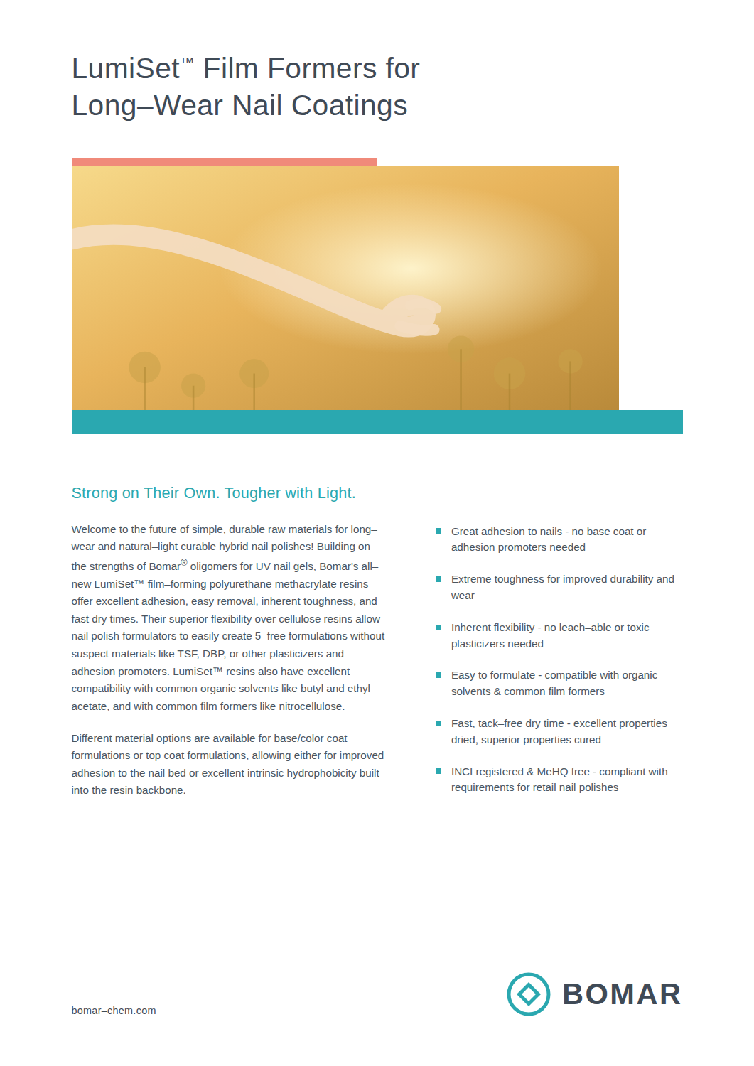LumiSet™ Film Formers for
Long–Wear Nail Coatings
Strong on Their Own. Tougher with Light.
Welcome to the future of simple, durable raw materials for long–wear and natural–light curable hybrid nail polishes! Building on the strengths of Bomar® oligomers for UV nail gels, Bomar's all–new LumiSet™ film–forming polyurethane methacrylate resins offer excellent adhesion, easy removal, inherent toughness, and fast dry times. Their superior flexibility over cellulose resins allow nail polish formulators to easily create 5–free formulations without suspect materials like TSF, DBP, or other plasticizers and adhesion promoters. LumiSet™ resins also have excellent compatibility with common organic solvents like butyl and ethyl acetate, and with common film formers like nitrocellulose.
Different material options are available for base/color coat formulations or top coat formulations, allowing either for improved adhesion to the nail bed or excellent intrinsic hydrophobicity built into the resin backbone.
Great adhesion to nails - no base coat or adhesion promoters needed
Extreme toughness for improved durability and wear
Inherent flexibility - no leach–able or toxic plasticizers needed
Easy to formulate - compatible with organic solvents & common film formers
Fast, tack–free dry time - excellent properties dried, superior properties cured
INCI registered & MeHQ free - compliant with requirements for retail nail polishes
bomar–chem.com
BOMAR